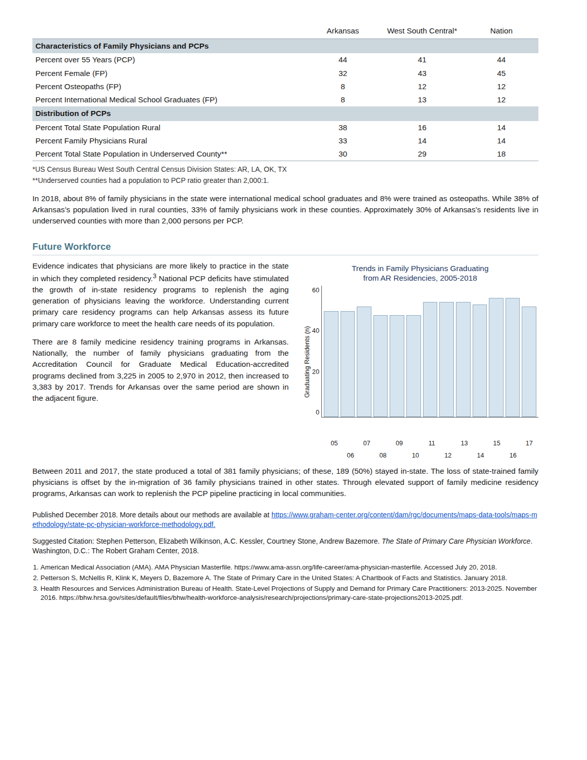| | Arkansas | West South Central* | Nation |
| --- | --- | --- | --- |
| Characteristics of Family Physicians and PCPs |
| Percent over 55 Years (PCP) | 44 | 41 | 44 |
| Percent Female (FP) | 32 | 43 | 45 |
| Percent Osteopaths (FP) | 8 | 12 | 12 |
| Percent International Medical School Graduates (FP) | 8 | 13 | 12 |
| Distribution of PCPs |
| Percent Total State Population Rural | 38 | 16 | 14 |
| Percent Family Physicians Rural | 33 | 14 | 14 |
| Percent Total State Population in Underserved County** | 30 | 29 | 18 |
*US Census Bureau West South Central Census Division States: AR, LA, OK, TX
**Underserved counties had a population to PCP ratio greater than 2,000:1.
In 2018, about 8% of family physicians in the state were international medical school graduates and 8% were trained as osteopaths. While 38% of Arkansas’s population lived in rural counties, 33% of family physicians work in these counties. Approximately 30% of Arkansas’s residents live in underserved counties with more than 2,000 persons per PCP.
Future Workforce
Evidence indicates that physicians are more likely to practice in the state in which they completed residency.3 National PCP deficits have stimulated the growth of in-state residency programs to replenish the aging generation of physicians leaving the workforce. Understanding current primary care residency programs can help Arkansas assess its future primary care workforce to meet the health care needs of its population.
There are 8 family medicine residency training programs in Arkansas. Nationally, the number of family physicians graduating from the Accreditation Council for Graduate Medical Education-accredited programs declined from 3,225 in 2005 to 2,970 in 2012, then increased to 3,383 by 2017. Trends for Arkansas over the same period are shown in the adjacent figure.
Trends in Family Physicians Graduating
from AR Residencies, 2005-2018
Graduating Residents (n)
60 40 20 0
05 07 09 11 13 15 17
06 08 10 12 14 16
Between 2011 and 2017, the state produced a total of 381 family physicians; of these, 189 (50%) stayed in-state. The loss of state-trained family physicians is offset by the in-migration of 36 family physicians trained in other states. Through elevated support of family medicine residency programs, Arkansas can work to replenish the PCP pipeline practicing in local communities.
Published December 2018. More details about our methods are available at https://www.graham-center.org/content/dam/rgc/documents/maps-data-tools/maps-methodology/state-pc-physician-workforce-methodology.pdf.
Suggested Citation: Stephen Petterson, Elizabeth Wilkinson, A.C. Kessler, Courtney Stone, Andrew Bazemore. The State of Primary Care Physician Workforce. Washington, D.C.: The Robert Graham Center, 2018.
American Medical Association (AMA). AMA Physician Masterfile. https://www.ama-assn.org/life-career/ama-physician-masterfile. Accessed July 20, 2018.
Petterson S, McNellis R, Klink K, Meyers D, Bazemore A. The State of Primary Care in the United States: A Chartbook of Facts and Statistics. January 2018.
Health Resources and Services Administration Bureau of Health. State-Level Projections of Supply and Demand for Primary Care Practitioners: 2013-2025. November 2016. https://bhw.hrsa.gov/sites/default/files/bhw/health-workforce-analysis/research/projections/primary-care-state-projections2013-2025.pdf.